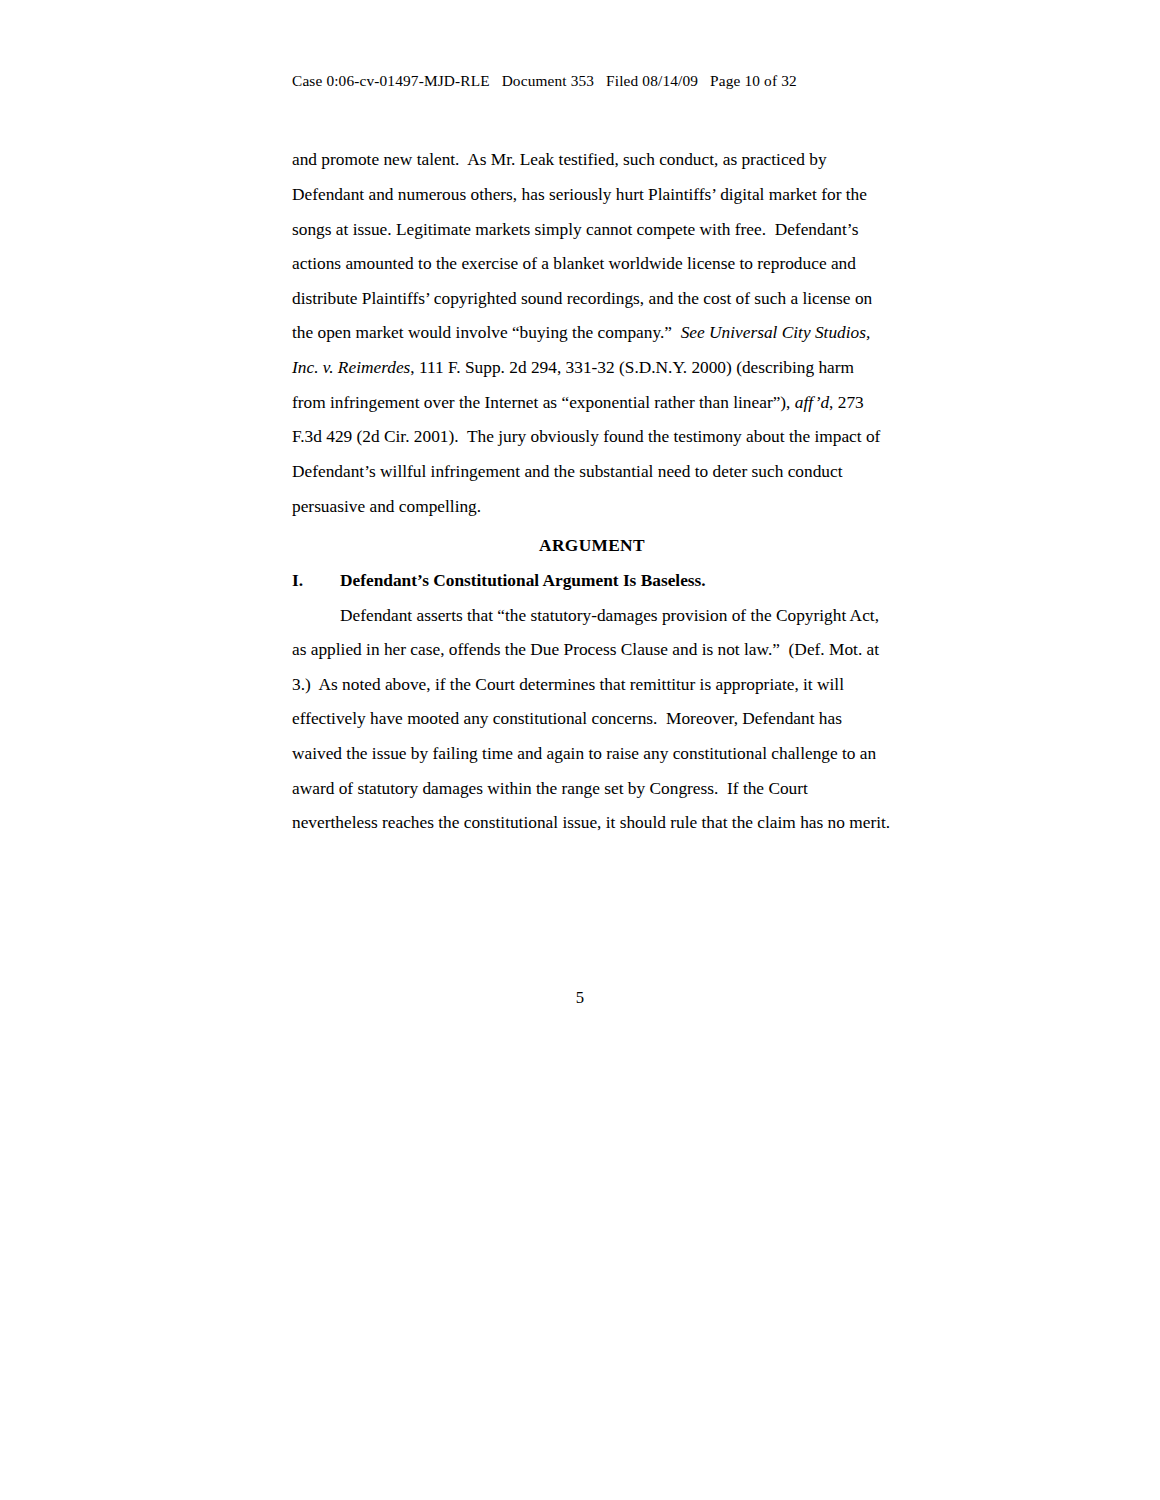Case 0:06-cv-01497-MJD-RLE Document 353 Filed 08/14/09 Page 10 of 32
and promote new talent. As Mr. Leak testified, such conduct, as practiced by Defendant and numerous others, has seriously hurt Plaintiffs’ digital market for the songs at issue. Legitimate markets simply cannot compete with free. Defendant’s actions amounted to the exercise of a blanket worldwide license to reproduce and distribute Plaintiffs’ copyrighted sound recordings, and the cost of such a license on the open market would involve “buying the company.” See Universal City Studios, Inc. v. Reimerdes, 111 F. Supp. 2d 294, 331-32 (S.D.N.Y. 2000) (describing harm from infringement over the Internet as “exponential rather than linear”), aff’d, 273 F.3d 429 (2d Cir. 2001). The jury obviously found the testimony about the impact of Defendant’s willful infringement and the substantial need to deter such conduct persuasive and compelling.
ARGUMENT
I.
Defendant’s Constitutional Argument Is Baseless.
Defendant asserts that “the statutory-damages provision of the Copyright Act, as applied in her case, offends the Due Process Clause and is not law.” (Def. Mot. at 3.) As noted above, if the Court determines that remittitur is appropriate, it will effectively have mooted any constitutional concerns. Moreover, Defendant has waived the issue by failing time and again to raise any constitutional challenge to an award of statutory damages within the range set by Congress. If the Court nevertheless reaches the constitutional issue, it should rule that the claim has no merit.
5